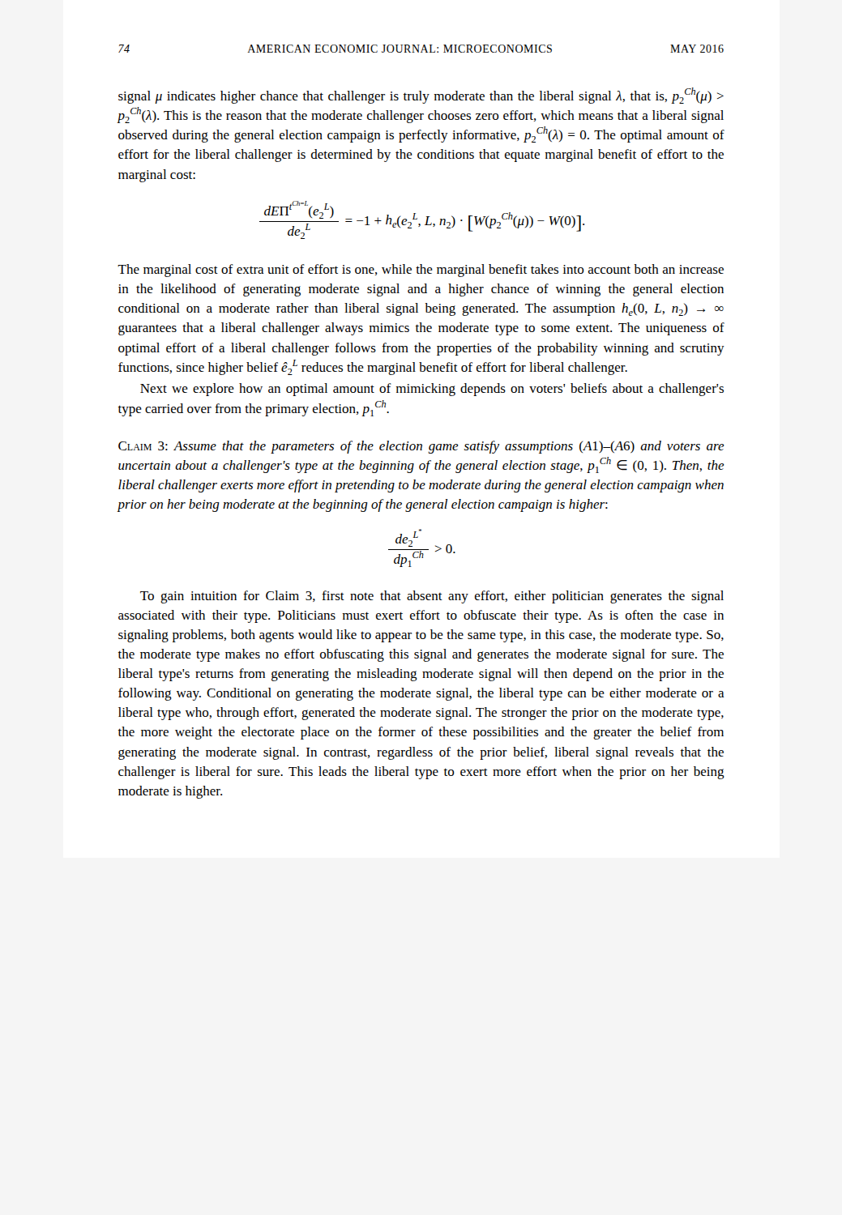74 American Economic Journal: Microeconomics May 2016
signal μ indicates higher chance that challenger is truly moderate than the liberal signal λ, that is, p2Ch(μ) > p2Ch(λ). This is the reason that the moderate challenger chooses zero effort, which means that a liberal signal observed during the general election campaign is perfectly informative, p2Ch(λ) = 0. The optimal amount of effort for the liberal challenger is determined by the conditions that equate marginal benefit of effort to the marginal cost:
dEΠtCh=L(e2L) de2L = −1 + he(e2L, L, n2) · [W(p2Ch(μ)) − W(0)].
The marginal cost of extra unit of effort is one, while the marginal benefit takes into account both an increase in the likelihood of generating moderate signal and a higher chance of winning the general election conditional on a moderate rather than liberal signal being generated. The assumption he(0, L, n2) → ∞ guarantees that a liberal challenger always mimics the moderate type to some extent. The uniqueness of optimal effort of a liberal challenger follows from the properties of the probability winning and scrutiny functions, since higher belief ê2L reduces the marginal benefit of effort for liberal challenger.
Next we explore how an optimal amount of mimicking depends on voters' beliefs about a challenger's type carried over from the primary election, p1Ch.
Claim 3: Assume that the parameters of the election game satisfy assumptions (A1)–(A6) and voters are uncertain about a challenger's type at the beginning of the general election stage, p1Ch ∈ (0, 1). Then, the liberal challenger exerts more effort in pretending to be moderate during the general election campaign when prior on her being moderate at the beginning of the general election campaign is higher:
de2L* dp1Ch > 0.
To gain intuition for Claim 3, first note that absent any effort, either politician generates the signal associated with their type. Politicians must exert effort to obfuscate their type. As is often the case in signaling problems, both agents would like to appear to be the same type, in this case, the moderate type. So, the moderate type makes no effort obfuscating this signal and generates the moderate signal for sure. The liberal type's returns from generating the misleading moderate signal will then depend on the prior in the following way. Conditional on generating the moderate signal, the liberal type can be either moderate or a liberal type who, through effort, generated the moderate signal. The stronger the prior on the moderate type, the more weight the electorate place on the former of these possibilities and the greater the belief from generating the moderate signal. In contrast, regardless of the prior belief, liberal signal reveals that the challenger is liberal for sure. This leads the liberal type to exert more effort when the prior on her being moderate is higher.